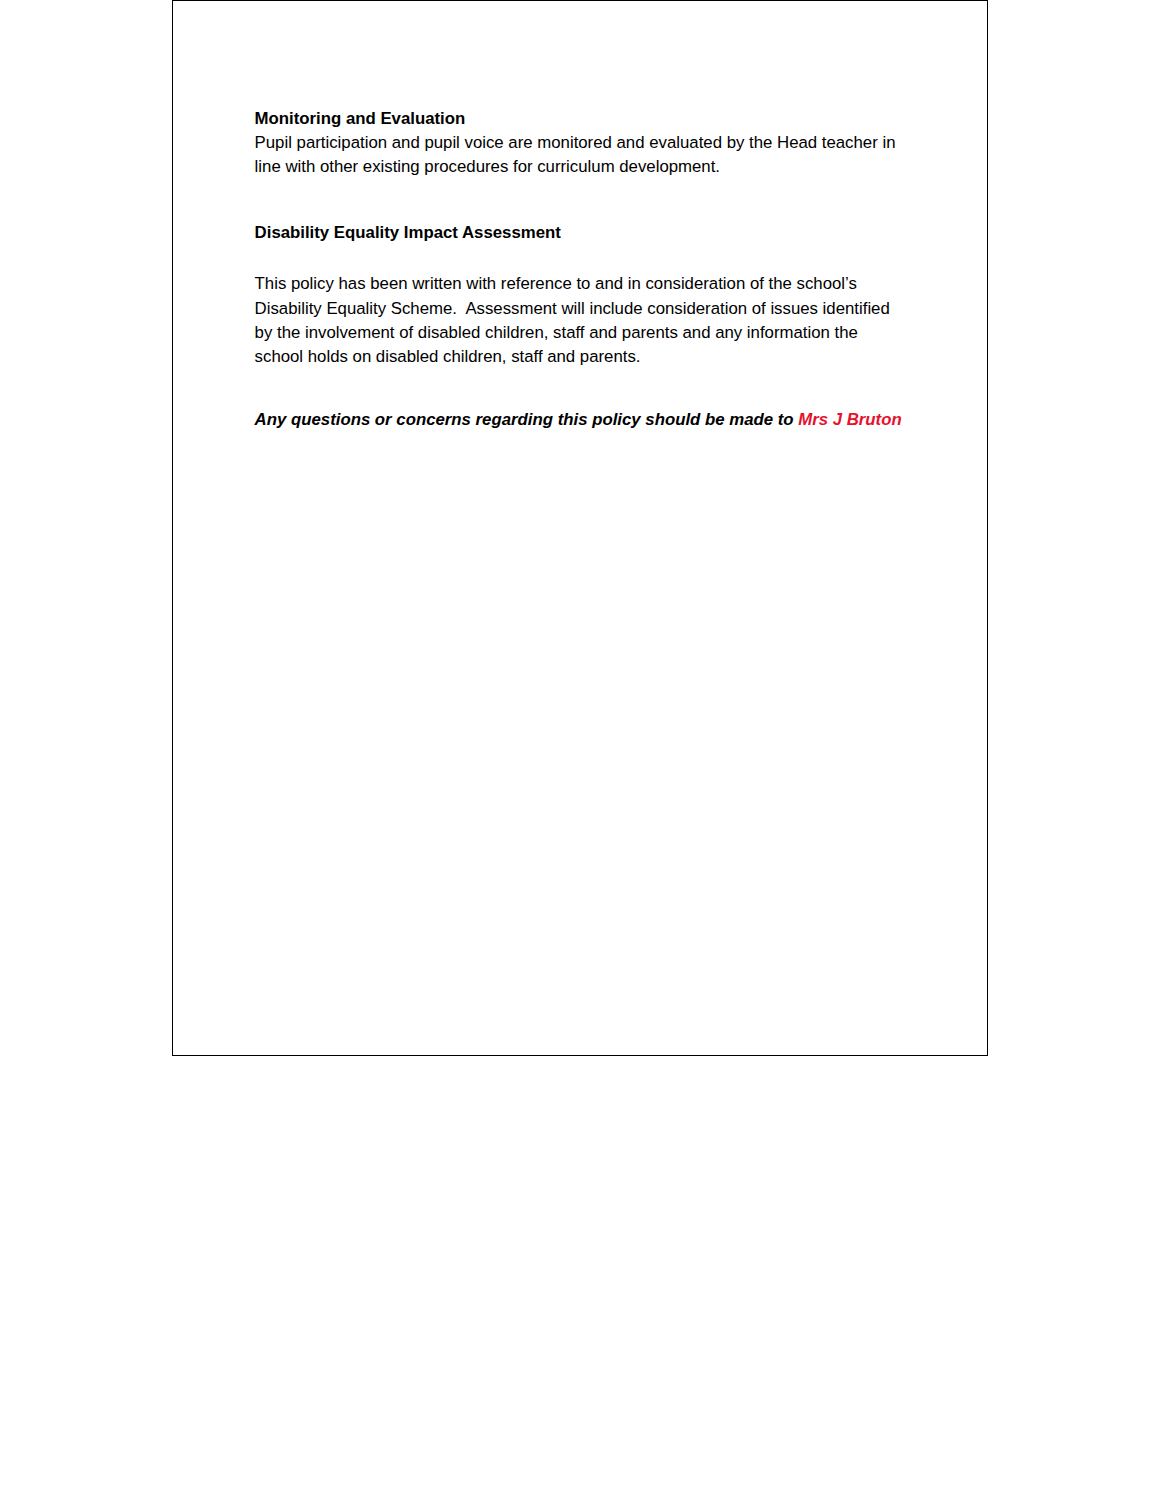Monitoring and Evaluation
Pupil participation and pupil voice are monitored and evaluated by the Head teacher in line with other existing procedures for curriculum development.
Disability Equality Impact Assessment
This policy has been written with reference to and in consideration of the school’s Disability Equality Scheme. Assessment will include consideration of issues identified by the involvement of disabled children, staff and parents and any information the school holds on disabled children, staff and parents.
Any questions or concerns regarding this policy should be made to Mrs J Bruton